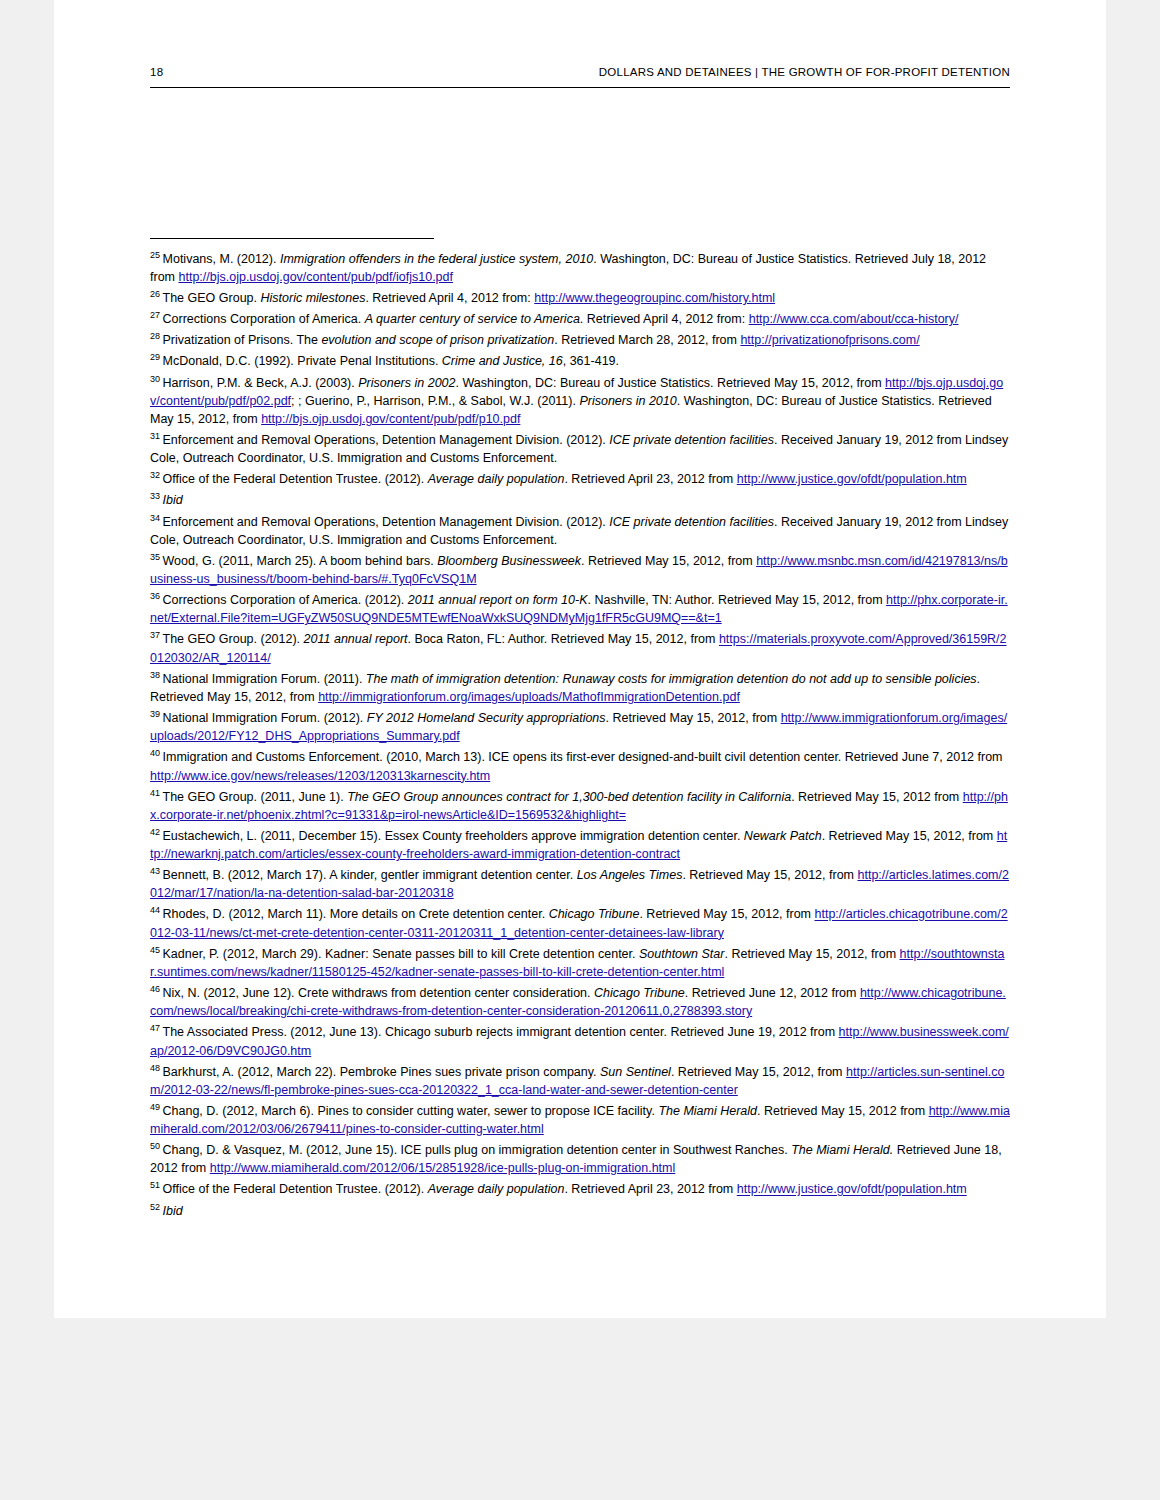18 Dollars and Detainees | The Growth of For-Profit Detention
Motivans, M. (2012). Immigration offenders in the federal justice system, 2010. Washington, DC: Bureau of Justice Statistics. Retrieved July 18, 2012 from http://bjs.ojp.usdoj.gov/content/pub/pdf/iofjs10.pdf
The GEO Group. Historic milestones. Retrieved April 4, 2012 from: http://www.thegeogroupinc.com/history.html
Corrections Corporation of America. A quarter century of service to America. Retrieved April 4, 2012 from: http://www.cca.com/about/cca-history/
Privatization of Prisons. The evolution and scope of prison privatization. Retrieved March 28, 2012, from http://privatizationofprisons.com/
McDonald, D.C. (1992). Private Penal Institutions. Crime and Justice, 16, 361-419.
Harrison, P.M. & Beck, A.J. (2003). Prisoners in 2002. Washington, DC: Bureau of Justice Statistics. Retrieved May 15, 2012, from http://bjs.ojp.usdoj.gov/content/pub/pdf/p02.pdf; ; Guerino, P., Harrison, P.M., & Sabol, W.J. (2011). Prisoners in 2010. Washington, DC: Bureau of Justice Statistics. Retrieved May 15, 2012, from http://bjs.ojp.usdoj.gov/content/pub/pdf/p10.pdf
Enforcement and Removal Operations, Detention Management Division. (2012). ICE private detention facilities. Received January 19, 2012 from Lindsey Cole, Outreach Coordinator, U.S. Immigration and Customs Enforcement.
Office of the Federal Detention Trustee. (2012). Average daily population. Retrieved April 23, 2012 from http://www.justice.gov/ofdt/population.htm
Ibid
Enforcement and Removal Operations, Detention Management Division. (2012). ICE private detention facilities. Received January 19, 2012 from Lindsey Cole, Outreach Coordinator, U.S. Immigration and Customs Enforcement.
Wood, G. (2011, March 25). A boom behind bars. Bloomberg Businessweek. Retrieved May 15, 2012, from http://www.msnbc.msn.com/id/42197813/ns/business-us_business/t/boom-behind-bars/#.Tyq0FcVSQ1M
Corrections Corporation of America. (2012). 2011 annual report on form 10-K. Nashville, TN: Author. Retrieved May 15, 2012, from http://phx.corporate-ir.net/External.File?item=UGFyZW50SUQ9NDE5MTEwfENoaWxkSUQ9NDMyMjg1fFR5cGU9MQ==&t=1
The GEO Group. (2012). 2011 annual report. Boca Raton, FL: Author. Retrieved May 15, 2012, from https://materials.proxyvote.com/Approved/36159R/20120302/AR_120114/
National Immigration Forum. (2011). The math of immigration detention: Runaway costs for immigration detention do not add up to sensible policies. Retrieved May 15, 2012, from http://immigrationforum.org/images/uploads/MathofImmigrationDetention.pdf
National Immigration Forum. (2012). FY 2012 Homeland Security appropriations. Retrieved May 15, 2012, from http://www.immigrationforum.org/images/uploads/2012/FY12_DHS_Appropriations_Summary.pdf
Immigration and Customs Enforcement. (2010, March 13). ICE opens its first-ever designed-and-built civil detention center. Retrieved June 7, 2012 from http://www.ice.gov/news/releases/1203/120313karnescity.htm
The GEO Group. (2011, June 1). The GEO Group announces contract for 1,300-bed detention facility in California. Retrieved May 15, 2012 from http://phx.corporate-ir.net/phoenix.zhtml?c=91331&p=irol-newsArticle&ID=1569532&highlight=
Eustachewich, L. (2011, December 15). Essex County freeholders approve immigration detention center. Newark Patch. Retrieved May 15, 2012, from http://newarknj.patch.com/articles/essex-county-freeholders-award-immigration-detention-contract
Bennett, B. (2012, March 17). A kinder, gentler immigrant detention center. Los Angeles Times. Retrieved May 15, 2012, from http://articles.latimes.com/2012/mar/17/nation/la-na-detention-salad-bar-20120318
Rhodes, D. (2012, March 11). More details on Crete detention center. Chicago Tribune. Retrieved May 15, 2012, from http://articles.chicagotribune.com/2012-03-11/news/ct-met-crete-detention-center-0311-20120311_1_detention-center-detainees-law-library
Kadner, P. (2012, March 29). Kadner: Senate passes bill to kill Crete detention center. Southtown Star. Retrieved May 15, 2012, from http://southtownstar.suntimes.com/news/kadner/11580125-452/kadner-senate-passes-bill-to-kill-crete-detention-center.html
Nix, N. (2012, June 12). Crete withdraws from detention center consideration. Chicago Tribune. Retrieved June 12, 2012 from http://www.chicagotribune.com/news/local/breaking/chi-crete-withdraws-from-detention-center-consideration-20120611,0,2788393.story
The Associated Press. (2012, June 13). Chicago suburb rejects immigrant detention center. Retrieved June 19, 2012 from http://www.businessweek.com/ap/2012-06/D9VC90JG0.htm
Barkhurst, A. (2012, March 22). Pembroke Pines sues private prison company. Sun Sentinel. Retrieved May 15, 2012, from http://articles.sun-sentinel.com/2012-03-22/news/fl-pembroke-pines-sues-cca-20120322_1_cca-land-water-and-sewer-detention-center
Chang, D. (2012, March 6). Pines to consider cutting water, sewer to propose ICE facility. The Miami Herald. Retrieved May 15, 2012 from http://www.miamiherald.com/2012/03/06/2679411/pines-to-consider-cutting-water.html
Chang, D. & Vasquez, M. (2012, June 15). ICE pulls plug on immigration detention center in Southwest Ranches. The Miami Herald. Retrieved June 18, 2012 from http://www.miamiherald.com/2012/06/15/2851928/ice-pulls-plug-on-immigration.html
Office of the Federal Detention Trustee. (2012). Average daily population. Retrieved April 23, 2012 from http://www.justice.gov/ofdt/population.htm
Ibid